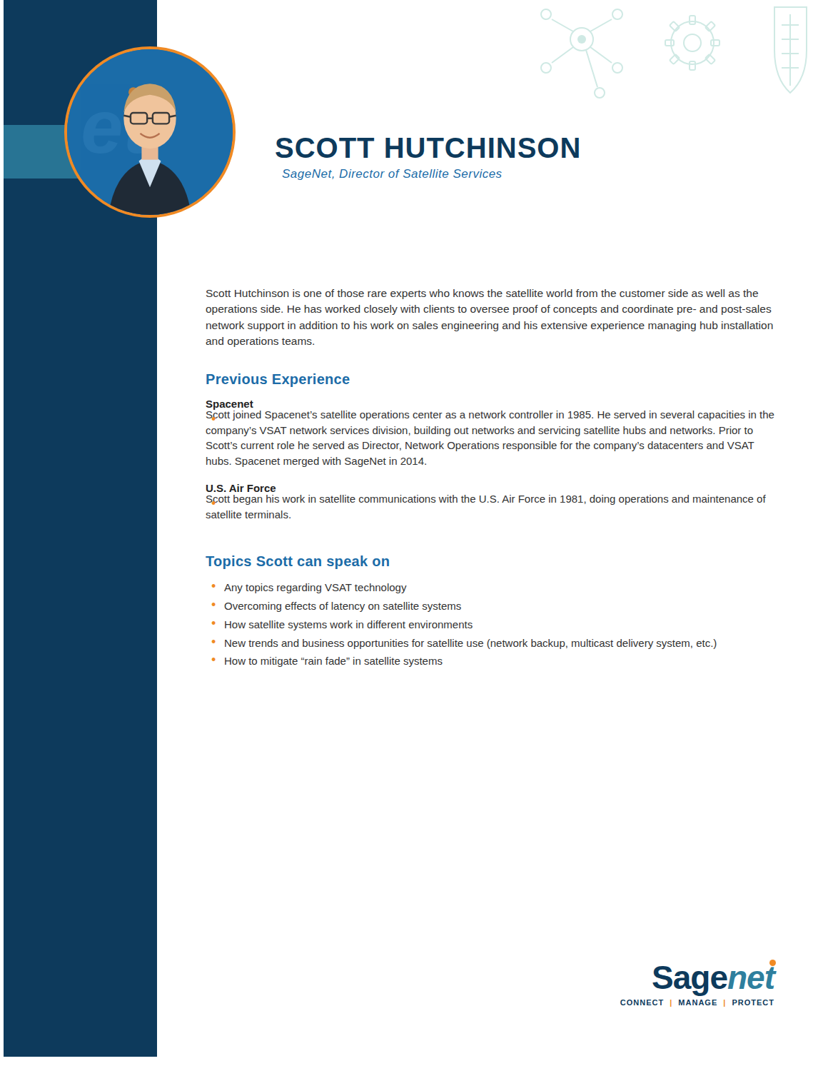et
SCOTT HUTCHINSON
SageNet, Director of Satellite Services
Scott Hutchinson is one of those rare experts who knows the satellite world from the customer side as well as the operations side. He has worked closely with clients to oversee proof of concepts and coordinate pre- and post-sales network support in addition to his work on sales engineering and his extensive experience managing hub installation and operations teams.
Previous Experience
Spacenet
Scott joined Spacenet’s satellite operations center as a network controller in 1985. He served in several capacities in the company’s VSAT network services division, building out networks and servicing satellite hubs and networks. Prior to Scott’s current role he served as Director, Network Operations responsible for the company’s datacenters and VSAT hubs. Spacenet merged with SageNet in 2014.
U.S. Air Force
Scott began his work in satellite communications with the U.S. Air Force in 1981, doing operations and maintenance of satellite terminals.
Topics Scott can speak on
Any topics regarding VSAT technology
Overcoming effects of latency on satellite systems
How satellite systems work in different environments
New trends and business opportunities for satellite use (network backup, multicast delivery system, etc.)
How to mitigate “rain fade” in satellite systems
Sagenet
CONNECT | MANAGE | PROTECT